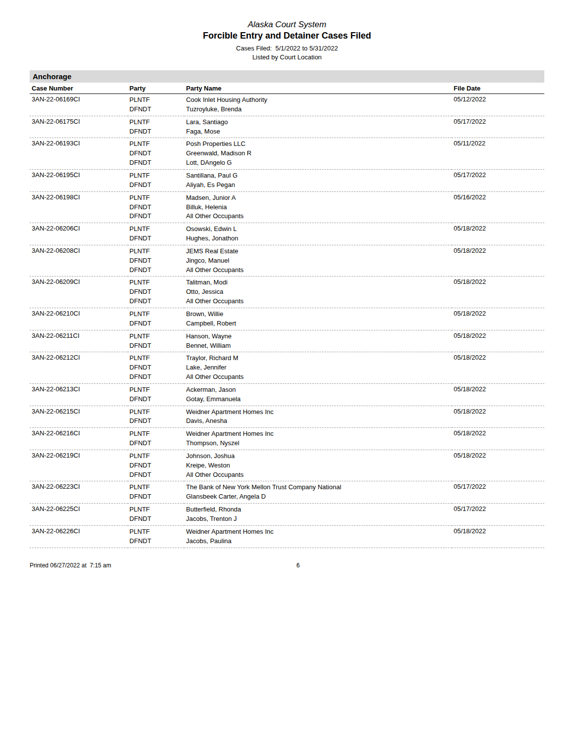Alaska Court System
Forcible Entry and Detainer Cases Filed
Cases Filed: 5/1/2022 to 5/31/2022
Listed by Court Location
Anchorage
| Case Number | Party | Party Name | File Date |
| --- | --- | --- | --- |
| 3AN-22-06169CI | PLNTF DFNDT | Cook Inlet Housing Authority Tuzroyluke, Brenda | 05/12/2022 |
| 3AN-22-06175CI | PLNTF DFNDT | Lara, Santiago Faga, Mose | 05/17/2022 |
| 3AN-22-06193CI | PLNTF DFNDT DFNDT | Posh Properties LLC Greenwald, Madison R Lott, DAngelo G | 05/11/2022 |
| 3AN-22-06195CI | PLNTF DFNDT | Santillana, Paul G Aliyah, Es Pegan | 05/17/2022 |
| 3AN-22-06198CI | PLNTF DFNDT DFNDT | Madsen, Junior A Billuk, Helenia All Other Occupants | 05/16/2022 |
| 3AN-22-06206CI | PLNTF DFNDT | Osowski, Edwin L Hughes, Jonathon | 05/18/2022 |
| 3AN-22-06208CI | PLNTF DFNDT DFNDT | JEMS Real Estate Jingco, Manuel All Other Occupants | 05/18/2022 |
| 3AN-22-06209CI | PLNTF DFNDT DFNDT | Talitman, Modi Otto, Jessica All Other Occupants | 05/18/2022 |
| 3AN-22-06210CI | PLNTF DFNDT | Brown, Willie Campbell, Robert | 05/18/2022 |
| 3AN-22-06211CI | PLNTF DFNDT | Hanson, Wayne Bennet, William | 05/18/2022 |
| 3AN-22-06212CI | PLNTF DFNDT DFNDT | Traylor, Richard M Lake, Jennifer All Other Occupants | 05/18/2022 |
| 3AN-22-06213CI | PLNTF DFNDT | Ackerman, Jason Gotay, Emmanuela | 05/18/2022 |
| 3AN-22-06215CI | PLNTF DFNDT | Weidner Apartment Homes Inc Davis, Anesha | 05/18/2022 |
| 3AN-22-06216CI | PLNTF DFNDT | Weidner Apartment Homes Inc Thompson, Nyszel | 05/18/2022 |
| 3AN-22-06219CI | PLNTF DFNDT DFNDT | Johnson, Joshua Kreipe, Weston All Other Occupants | 05/18/2022 |
| 3AN-22-06223CI | PLNTF DFNDT | The Bank of New York Mellon Trust Company National Glansbeek Carter, Angela D | 05/17/2022 |
| 3AN-22-06225CI | PLNTF DFNDT | Butterfield, Rhonda Jacobs, Trenton J | 05/17/2022 |
| 3AN-22-06226CI | PLNTF DFNDT | Weidner Apartment Homes Inc Jacobs, Paulina | 05/18/2022 |
Printed 06/27/2022 at 7:15 am
6